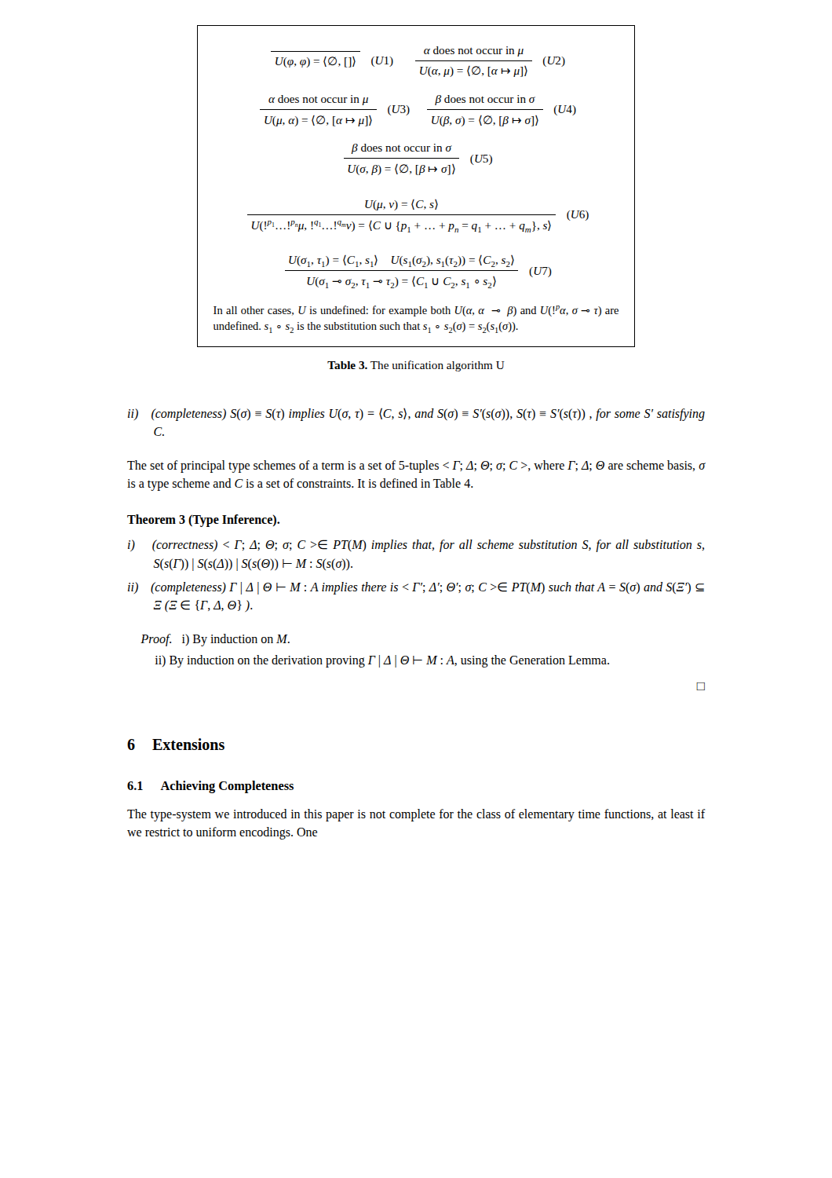U(φ, φ) = ⟨∅, []⟩ (U1) α does not occur in μ U(α, μ) = ⟨∅, [α ↦ μ]⟩ (U2)
α does not occur in μ U(μ, α) = ⟨∅, [α ↦ μ]⟩ (U3) β does not occur in σ U(β, σ) = ⟨∅, [β ↦ σ]⟩ (U4)
β does not occur in σ U(σ, β) = ⟨∅, [β ↦ σ]⟩ (U5)
U(μ, ν) = ⟨C, s⟩ U(!p1…!pnμ, !q1…!qmν) = ⟨C ∪ {p1 + … + pn = q1 + … + qm}, s⟩ (U6)
U(σ1, τ1) = ⟨C1, s1⟩ U(s1(σ2), s1(τ2)) = ⟨C2, s2⟩ U(σ1 ⊸ σ2, τ1 ⊸ τ2) = ⟨C1 ∪ C2, s1 ∘ s2⟩ (U7)
In all other cases, U is undefined: for example both U(α, α ⊸ β) and U(!pα, σ ⊸ τ) are undefined. s1 ∘ s2 is the substitution such that s1 ∘ s2(σ) = s2(s1(σ)).
Table 3. The unification algorithm U
ii) (completeness) S(σ) ≡ S(τ) implies U(σ, τ) = ⟨C, s⟩, and S(σ) ≡ S′(s(σ)), S(τ) ≡ S′(s(τ)) , for some S′ satisfying C.
The set of principal type schemes of a term is a set of 5-tuples < Γ; Δ; Θ; σ; C >, where Γ; Δ; Θ are scheme basis, σ is a type scheme and C is a set of constraints. It is defined in Table 4.
Theorem 3 (Type Inference).
i) (correctness) < Γ; Δ; Θ; σ; C >∈ PT(M) implies that, for all scheme substitution S, for all substitution s, S(s(Γ)) | S(s(Δ)) | S(s(Θ)) ⊢ M : S(s(σ)).
ii) (completeness) Γ | Δ | Θ ⊢ M : A implies there is < Γ′; Δ′; Θ′; σ; C >∈ PT(M) such that A = S(σ) and S(Ξ′) ⊆ Ξ (Ξ ∈ {Γ, Δ, Θ} ).
Proof. i) By induction on M.
ii) By induction on the derivation proving Γ | Δ | Θ ⊢ M : A, using the Generation Lemma.
□
6 Extensions
6.1 Achieving Completeness
The type-system we introduced in this paper is not complete for the class of elementary time functions, at least if we restrict to uniform encodings. One